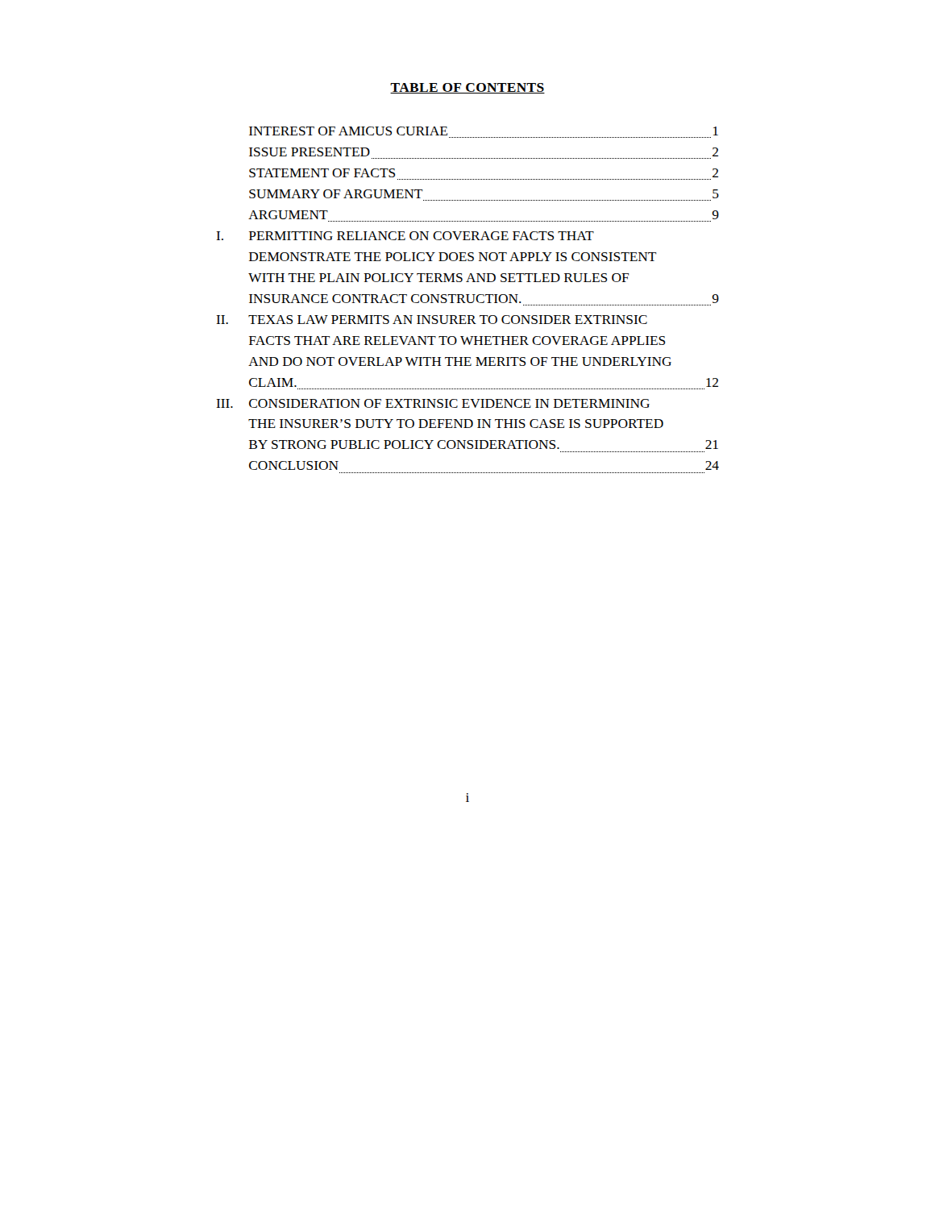TABLE OF CONTENTS
| | 1 INTEREST OF AMICUS CURIAE |
| | 2 ISSUE PRESENTED |
| | 2 STATEMENT OF FACTS |
| | 5 SUMMARY OF ARGUMENT |
| | 9 ARGUMENT |
| I. | PERMITTING RELIANCE ON COVERAGE FACTS THAT DEMONSTRATE THE POLICY DOES NOT APPLY IS CONSISTENT WITH THE PLAIN POLICY TERMS AND SETTLED RULES OF 9 INSURANCE CONTRACT CONSTRUCTION. |
| II. | TEXAS LAW PERMITS AN INSURER TO CONSIDER EXTRINSIC FACTS THAT ARE RELEVANT TO WHETHER COVERAGE APPLIES AND DO NOT OVERLAP WITH THE MERITS OF THE UNDERLYING 12 CLAIM. |
| III. | CONSIDERATION OF EXTRINSIC EVIDENCE IN DETERMINING THE INSURER’S DUTY TO DEFEND IN THIS CASE IS SUPPORTED 21 BY STRONG PUBLIC POLICY CONSIDERATIONS. |
| | 24 CONCLUSION |
i